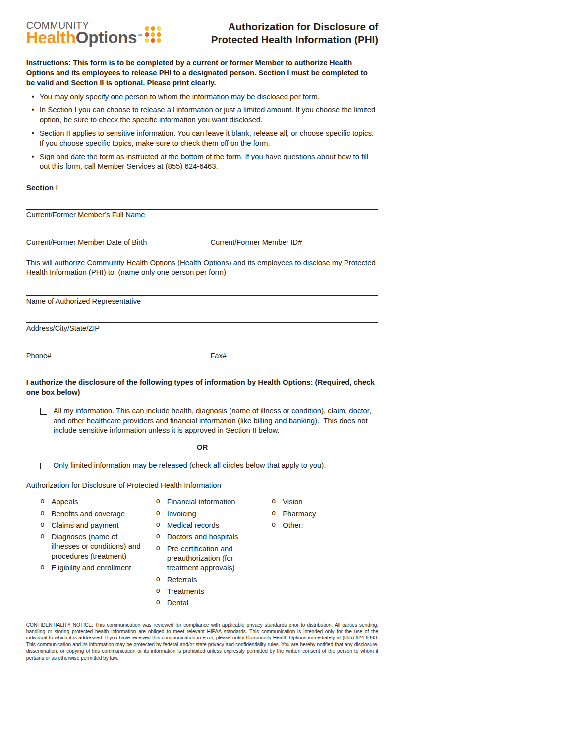COMMUNITY HealthOptions™
Authorization for Disclosure of
Protected Health Information (PHI)
Instructions: This form is to be completed by a current or former Member to authorize Health Options and its employees to release PHI to a designated person. Section I must be completed to be valid and Section II is optional. Please print clearly.
You may only specify one person to whom the information may be disclosed per form.
In Section I you can choose to release all information or just a limited amount. If you choose the limited option, be sure to check the specific information you want disclosed.
Section II applies to sensitive information. You can leave it blank, release all, or choose specific topics. If you choose specific topics, make sure to check them off on the form.
Sign and date the form as instructed at the bottom of the form. If you have questions about how to fill out this form, call Member Services at (855) 624-6463.
Section I
Current/Former Member’s Full Name
Current/Former Member Date of Birth
Current/Former Member ID#
This will authorize Community Health Options (Health Options) and its employees to disclose my Protected Health Information (PHI) to: (name only one person per form)
Name of Authorized Representative
Address/City/State/ZIP
Phone#
Fax#
I authorize the disclosure of the following types of information by Health Options: (Required, check one box below)
All my information. This can include health, diagnosis (name of illness or condition), claim, doctor, and other healthcare providers and financial information (like billing and banking). This does not include sensitive information unless it is approved in Section II below.
OR
Only limited information may be released (check all circles below that apply to you).
Authorization for Disclosure of Protected Health Information
Appeals
Benefits and coverage
Claims and payment
Diagnoses (name of illnesses or conditions) and procedures (treatment)
Eligibility and enrollment
Financial information
Invoicing
Medical records
Doctors and hospitals
Pre-certification and preauthorization (for treatment approvals)
Referrals
Treatments
Dental
Vision
Pharmacy
Other:
CONFIDENTIALITY NOTICE: This communication was reviewed for compliance with applicable privacy standards prior to distribution. All parties sending, handling or storing protected health information are obliged to meet relevant HIPAA standards. This communication is intended only for the use of the individual to which it is addressed. If you have received this communication in error, please notify Community Health Options immediately at (855) 624-6463. This communication and its information may be protected by federal and/or state privacy and confidentiality rules. You are hereby notified that any disclosure, dissemination, or copying of this communication or its information is prohibited unless expressly permitted by the written consent of the person to whom it pertains or as otherwise permitted by law.